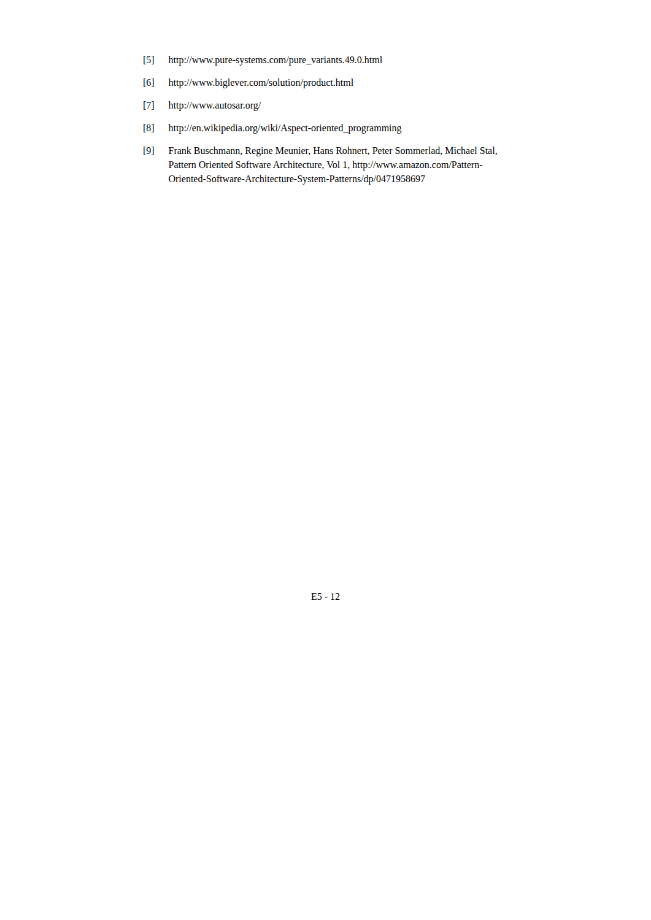[5] http://www.pure-systems.com/pure_variants.49.0.html
[6] http://www.biglever.com/solution/product.html
[7] http://www.autosar.org/
[8] http://en.wikipedia.org/wiki/Aspect-oriented_programming
[9] Frank Buschmann, Regine Meunier, Hans Rohnert, Peter Sommerlad, Michael Stal, Pattern Oriented Software Architecture, Vol 1, http://www.amazon.com/Pattern-Oriented-Software-Architecture-System-Patterns/dp/0471958697
E5 - 12